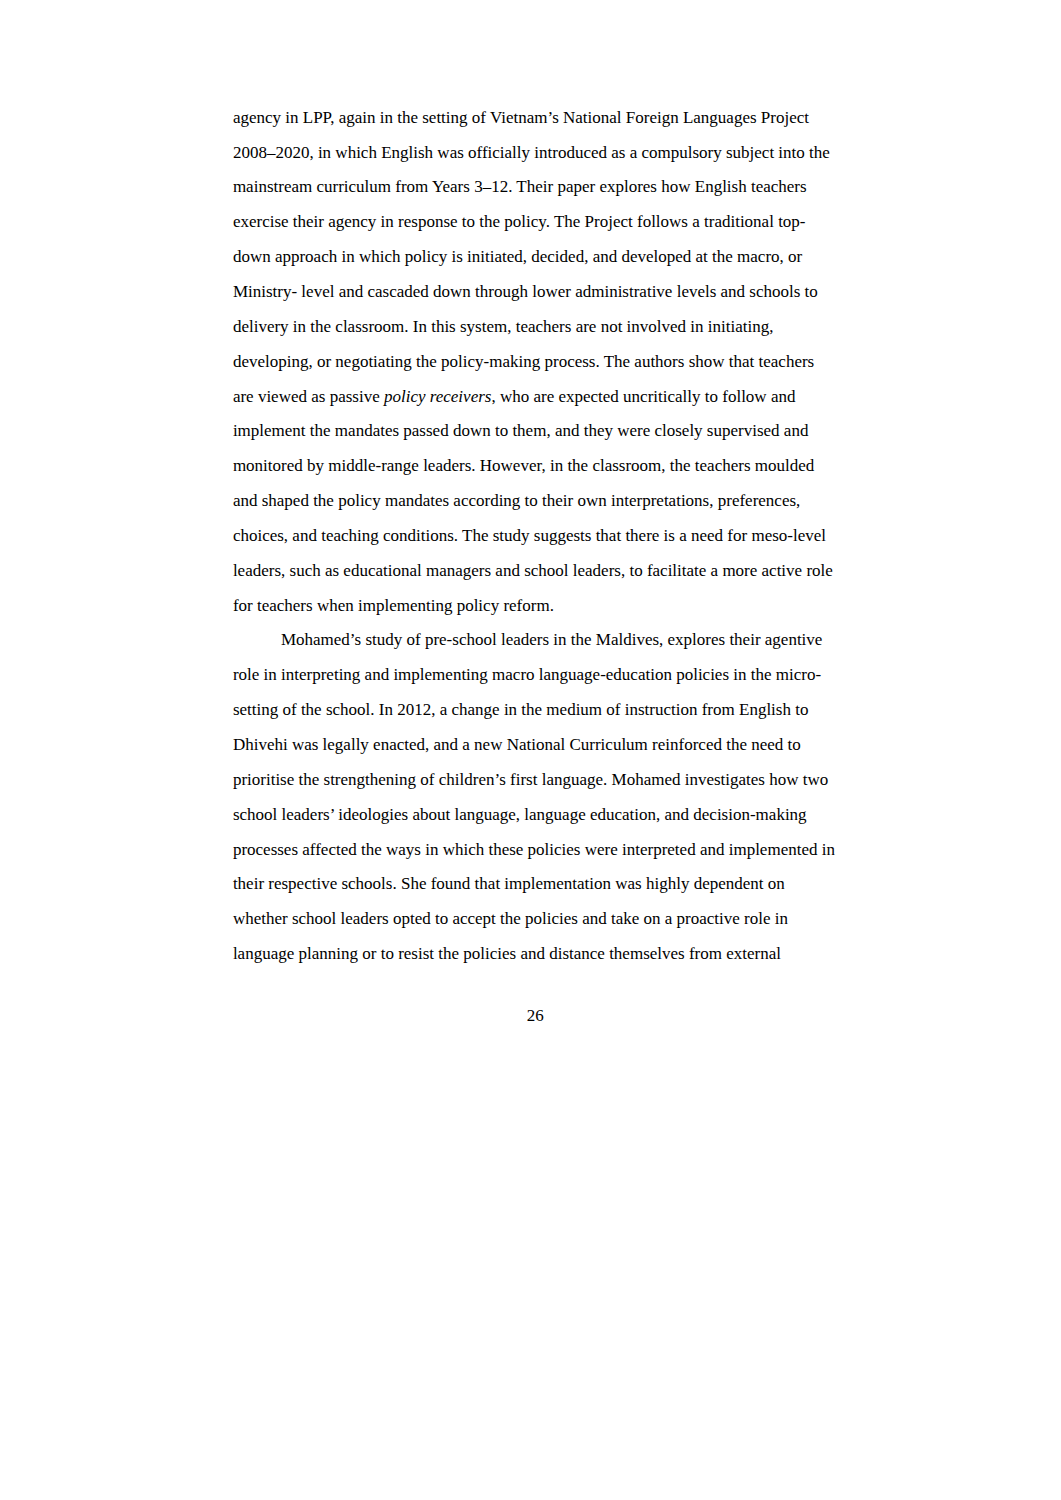agency in LPP, again in the setting of Vietnam’s National Foreign Languages Project 2008–2020, in which English was officially introduced as a compulsory subject into the mainstream curriculum from Years 3–12. Their paper explores how English teachers exercise their agency in response to the policy. The Project follows a traditional top-down approach in which policy is initiated, decided, and developed at the macro, or Ministry- level and cascaded down through lower administrative levels and schools to delivery in the classroom. In this system, teachers are not involved in initiating, developing, or negotiating the policy-making process. The authors show that teachers are viewed as passive policy receivers, who are expected uncritically to follow and implement the mandates passed down to them, and they were closely supervised and monitored by middle-range leaders. However, in the classroom, the teachers moulded and shaped the policy mandates according to their own interpretations, preferences, choices, and teaching conditions. The study suggests that there is a need for meso-level leaders, such as educational managers and school leaders, to facilitate a more active role for teachers when implementing policy reform.
Mohamed’s study of pre-school leaders in the Maldives, explores their agentive role in interpreting and implementing macro language-education policies in the micro-setting of the school. In 2012, a change in the medium of instruction from English to Dhivehi was legally enacted, and a new National Curriculum reinforced the need to prioritise the strengthening of children’s first language. Mohamed investigates how two school leaders’ ideologies about language, language education, and decision-making processes affected the ways in which these policies were interpreted and implemented in their respective schools. She found that implementation was highly dependent on whether school leaders opted to accept the policies and take on a proactive role in language planning or to resist the policies and distance themselves from external
26